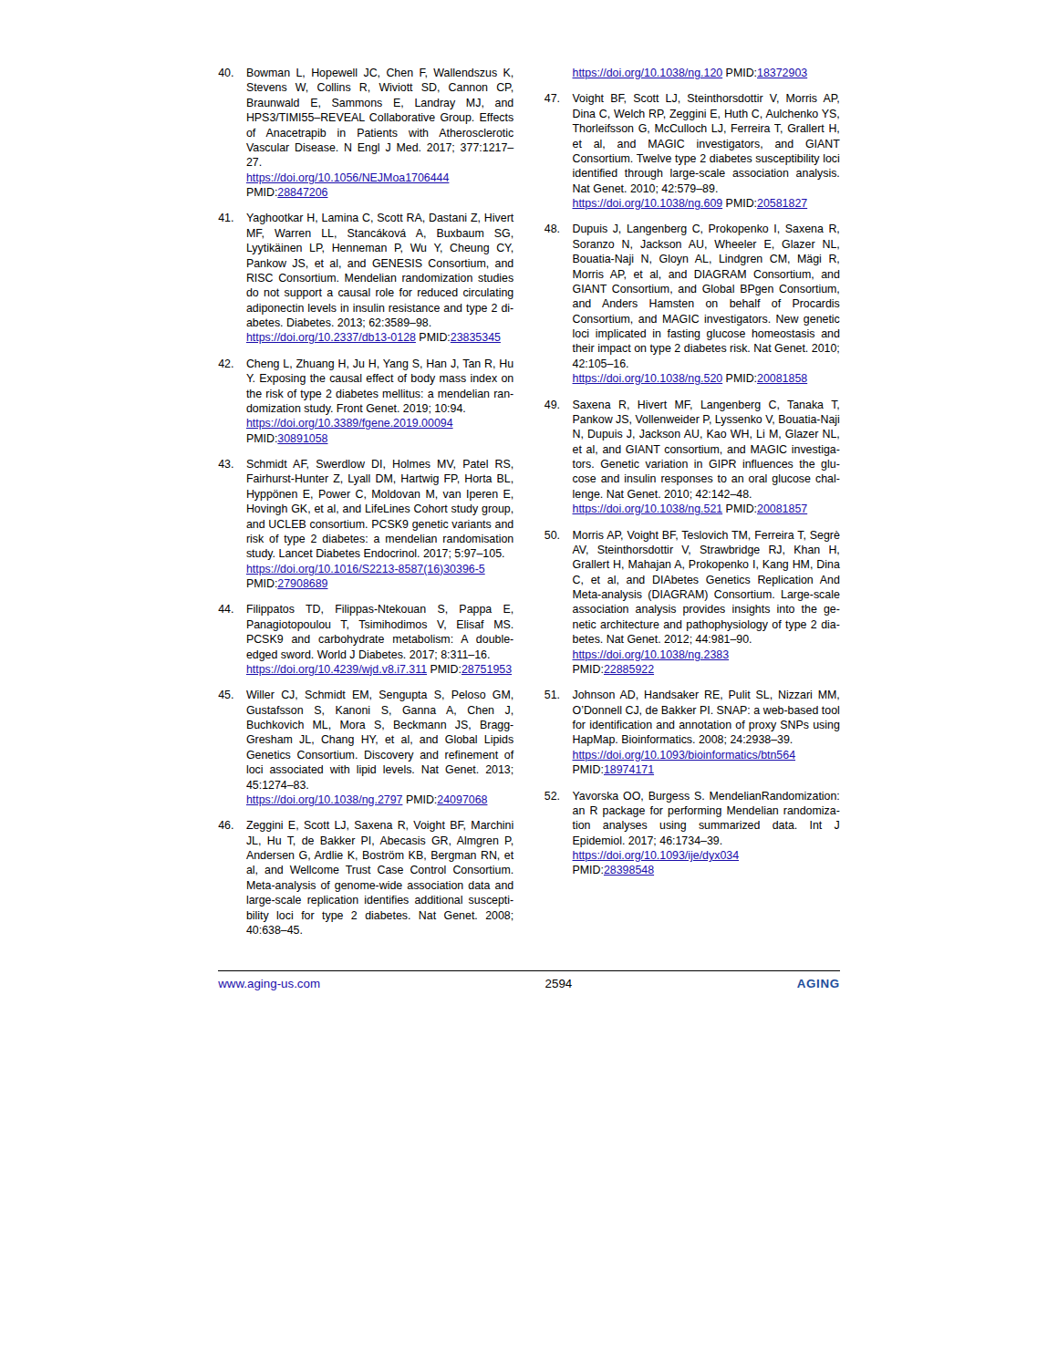40. Bowman L, Hopewell JC, Chen F, Wallendszus K, Stevens W, Collins R, Wiviott SD, Cannon CP, Braunwald E, Sammons E, Landray MJ, and HPS3/TIMI55–REVEAL Collaborative Group. Effects of Anacetrapib in Patients with Atherosclerotic Vascular Disease. N Engl J Med. 2017; 377:1217–27.
https://doi.org/10.1056/NEJMoa1706444
PMID:28847206
41. Yaghootkar H, Lamina C, Scott RA, Dastani Z, Hivert MF, Warren LL, Stancáková A, Buxbaum SG, Lyytikäinen LP, Henneman P, Wu Y, Cheung CY, Pankow JS, et al, and GENESIS Consortium, and RISC Consortium. Mendelian randomization studies do not support a causal role for reduced circulating adiponectin levels in insulin resistance and type 2 diabetes. Diabetes. 2013; 62:3589–98.
https://doi.org/10.2337/db13-0128 PMID:23835345
42. Cheng L, Zhuang H, Ju H, Yang S, Han J, Tan R, Hu Y. Exposing the causal effect of body mass index on the risk of type 2 diabetes mellitus: a mendelian randomization study. Front Genet. 2019; 10:94.
https://doi.org/10.3389/fgene.2019.00094
PMID:30891058
43. Schmidt AF, Swerdlow DI, Holmes MV, Patel RS, Fairhurst-Hunter Z, Lyall DM, Hartwig FP, Horta BL, Hyppönen E, Power C, Moldovan M, van Iperen E, Hovingh GK, et al, and LifeLines Cohort study group, and UCLEB consortium. PCSK9 genetic variants and risk of type 2 diabetes: a mendelian randomisation study. Lancet Diabetes Endocrinol. 2017; 5:97–105.
https://doi.org/10.1016/S2213-8587(16)30396-5
PMID:27908689
44. Filippatos TD, Filippas-Ntekouan S, Pappa E, Panagiotopoulou T, Tsimihodimos V, Elisaf MS. PCSK9 and carbohydrate metabolism: A double-edged sword. World J Diabetes. 2017; 8:311–16.
https://doi.org/10.4239/wjd.v8.i7.311 PMID:28751953
45. Willer CJ, Schmidt EM, Sengupta S, Peloso GM, Gustafsson S, Kanoni S, Ganna A, Chen J, Buchkovich ML, Mora S, Beckmann JS, Bragg-Gresham JL, Chang HY, et al, and Global Lipids Genetics Consortium. Discovery and refinement of loci associated with lipid levels. Nat Genet. 2013; 45:1274–83.
https://doi.org/10.1038/ng.2797 PMID:24097068
46. Zeggini E, Scott LJ, Saxena R, Voight BF, Marchini JL, Hu T, de Bakker PI, Abecasis GR, Almgren P, Andersen G, Ardlie K, Boström KB, Bergman RN, et al, and Wellcome Trust Case Control Consortium. Meta-analysis of genome-wide association data and large-scale replication identifies additional susceptibility loci for type 2 diabetes. Nat Genet. 2008; 40:638–45.
https://doi.org/10.1038/ng.120 PMID:18372903
47. Voight BF, Scott LJ, Steinthorsdottir V, Morris AP, Dina C, Welch RP, Zeggini E, Huth C, Aulchenko YS, Thorleifsson G, McCulloch LJ, Ferreira T, Grallert H, et al, and MAGIC investigators, and GIANT Consortium. Twelve type 2 diabetes susceptibility loci identified through large-scale association analysis. Nat Genet. 2010; 42:579–89.
https://doi.org/10.1038/ng.609 PMID:20581827
48. Dupuis J, Langenberg C, Prokopenko I, Saxena R, Soranzo N, Jackson AU, Wheeler E, Glazer NL, Bouatia-Naji N, Gloyn AL, Lindgren CM, Mägi R, Morris AP, et al, and DIAGRAM Consortium, and GIANT Consortium, and Global BPgen Consortium, and Anders Hamsten on behalf of Procardis Consortium, and MAGIC investigators. New genetic loci implicated in fasting glucose homeostasis and their impact on type 2 diabetes risk. Nat Genet. 2010; 42:105–16.
https://doi.org/10.1038/ng.520 PMID:20081858
49. Saxena R, Hivert MF, Langenberg C, Tanaka T, Pankow JS, Vollenweider P, Lyssenko V, Bouatia-Naji N, Dupuis J, Jackson AU, Kao WH, Li M, Glazer NL, et al, and GIANT consortium, and MAGIC investigators. Genetic variation in GIPR influences the glucose and insulin responses to an oral glucose challenge. Nat Genet. 2010; 42:142–48.
https://doi.org/10.1038/ng.521 PMID:20081857
50. Morris AP, Voight BF, Teslovich TM, Ferreira T, Segrè AV, Steinthorsdottir V, Strawbridge RJ, Khan H, Grallert H, Mahajan A, Prokopenko I, Kang HM, Dina C, et al, and DIAbetes Genetics Replication And Meta-analysis (DIAGRAM) Consortium. Large-scale association analysis provides insights into the genetic architecture and pathophysiology of type 2 diabetes. Nat Genet. 2012; 44:981–90.
https://doi.org/10.1038/ng.2383
PMID:22885922
51. Johnson AD, Handsaker RE, Pulit SL, Nizzari MM, O’Donnell CJ, de Bakker PI. SNAP: a web-based tool for identification and annotation of proxy SNPs using HapMap. Bioinformatics. 2008; 24:2938–39.
https://doi.org/10.1093/bioinformatics/btn564
PMID:18974171
52. Yavorska OO, Burgess S. MendelianRandomization: an R package for performing Mendelian randomization analyses using summarized data. Int J Epidemiol. 2017; 46:1734–39.
https://doi.org/10.1093/ije/dyx034
PMID:28398548
www.aging-us.com
2594
AGING